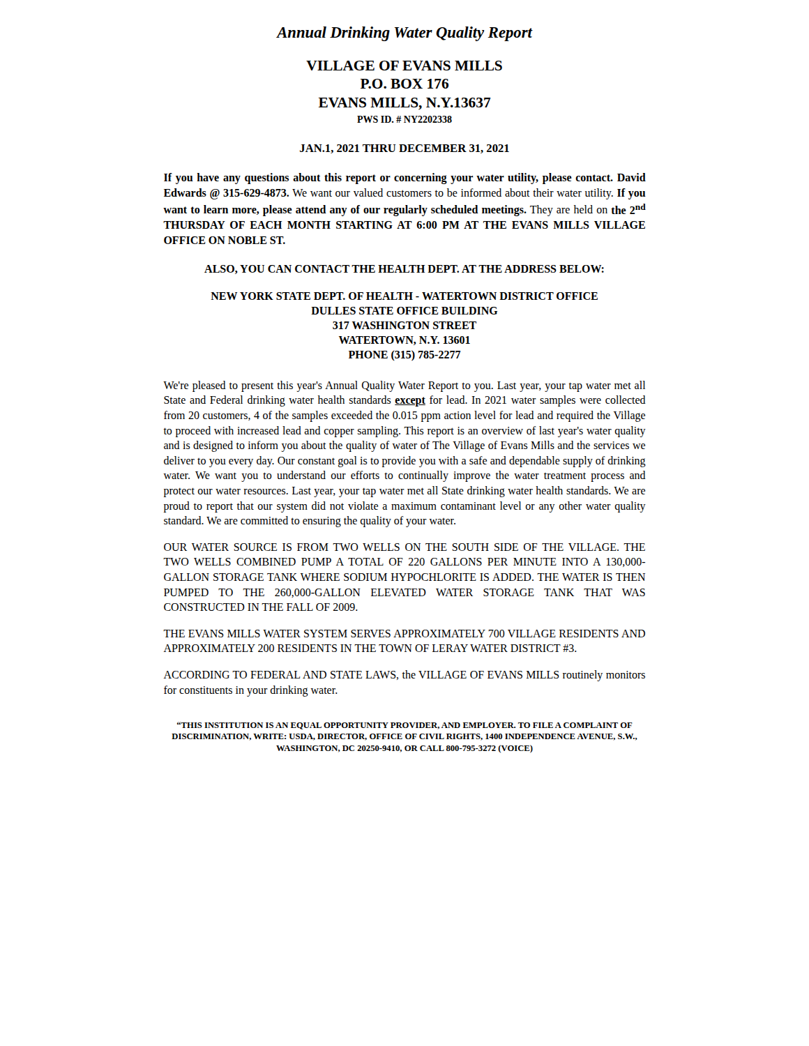Annual Drinking Water Quality Report
VILLAGE OF EVANS MILLS
P.O. BOX 176
EVANS MILLS, N.Y.13637
PWS ID. # NY2202338
JAN.1, 2021 THRU DECEMBER 31, 2021
If you have any questions about this report or concerning your water utility, please contact. David Edwards @ 315-629-4873. We want our valued customers to be informed about their water utility. If you want to learn more, please attend any of our regularly scheduled meetings. They are held on the 2nd THURSDAY OF EACH MONTH STARTING AT 6:00 PM AT THE EVANS MILLS VILLAGE OFFICE ON NOBLE ST.
ALSO, YOU CAN CONTACT THE HEALTH DEPT. AT THE ADDRESS BELOW:
NEW YORK STATE DEPT. OF HEALTH - WATERTOWN DISTRICT OFFICE
DULLES STATE OFFICE BUILDING
317 WASHINGTON STREET
WATERTOWN, N.Y. 13601
PHONE (315) 785-2277
We're pleased to present this year's Annual Quality Water Report to you. Last year, your tap water met all State and Federal drinking water health standards except for lead. In 2021 water samples were collected from 20 customers, 4 of the samples exceeded the 0.015 ppm action level for lead and required the Village to proceed with increased lead and copper sampling. This report is an overview of last year's water quality and is designed to inform you about the quality of water of The Village of Evans Mills and the services we deliver to you every day. Our constant goal is to provide you with a safe and dependable supply of drinking water. We want you to understand our efforts to continually improve the water treatment process and protect our water resources. Last year, your tap water met all State drinking water health standards. We are proud to report that our system did not violate a maximum contaminant level or any other water quality standard. We are committed to ensuring the quality of your water.
OUR WATER SOURCE IS FROM TWO WELLS ON THE SOUTH SIDE OF THE VILLAGE. THE TWO WELLS COMBINED PUMP A TOTAL OF 220 GALLONS PER MINUTE INTO A 130,000-GALLON STORAGE TANK WHERE SODIUM HYPOCHLORITE IS ADDED. THE WATER IS THEN PUMPED TO THE 260,000-GALLON ELEVATED WATER STORAGE TANK THAT WAS CONSTRUCTED IN THE FALL OF 2009.
THE EVANS MILLS WATER SYSTEM SERVES APPROXIMATELY 700 VILLAGE RESIDENTS AND APPROXIMATELY 200 RESIDENTS IN THE TOWN OF LERAY WATER DISTRICT #3.
ACCORDING TO FEDERAL AND STATE LAWS, the VILLAGE OF EVANS MILLS routinely monitors for constituents in your drinking water.
“THIS INSTITUTION IS AN EQUAL OPPORTUNITY PROVIDER, AND EMPLOYER. TO FILE A COMPLAINT OF DISCRIMINATION, WRITE: USDA, DIRECTOR, OFFICE OF CIVIL RIGHTS, 1400 INDEPENDENCE AVENUE, S.W., WASHINGTON, DC 20250-9410, OR CALL 800-795-3272 (VOICE)